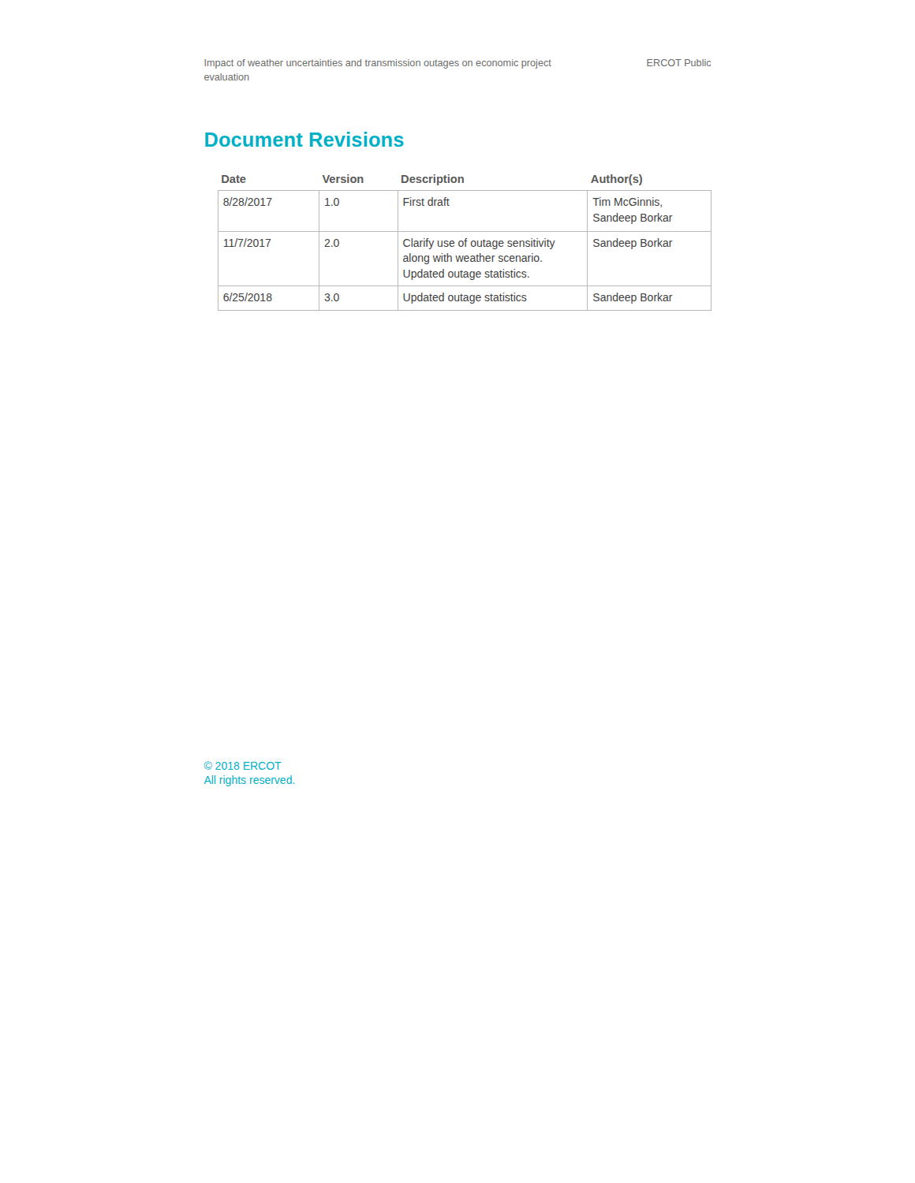Impact of weather uncertainties and transmission outages on economic project evaluation
ERCOT Public
Document Revisions
| Date | Version | Description | Author(s) |
| --- | --- | --- | --- |
| 8/28/2017 | 1.0 | First draft | Tim McGinnis, Sandeep Borkar |
| 11/7/2017 | 2.0 | Clarify use of outage sensitivity along with weather scenario. Updated outage statistics. | Sandeep Borkar |
| 6/25/2018 | 3.0 | Updated outage statistics | Sandeep Borkar |
© 2018 ERCOT
All rights reserved.